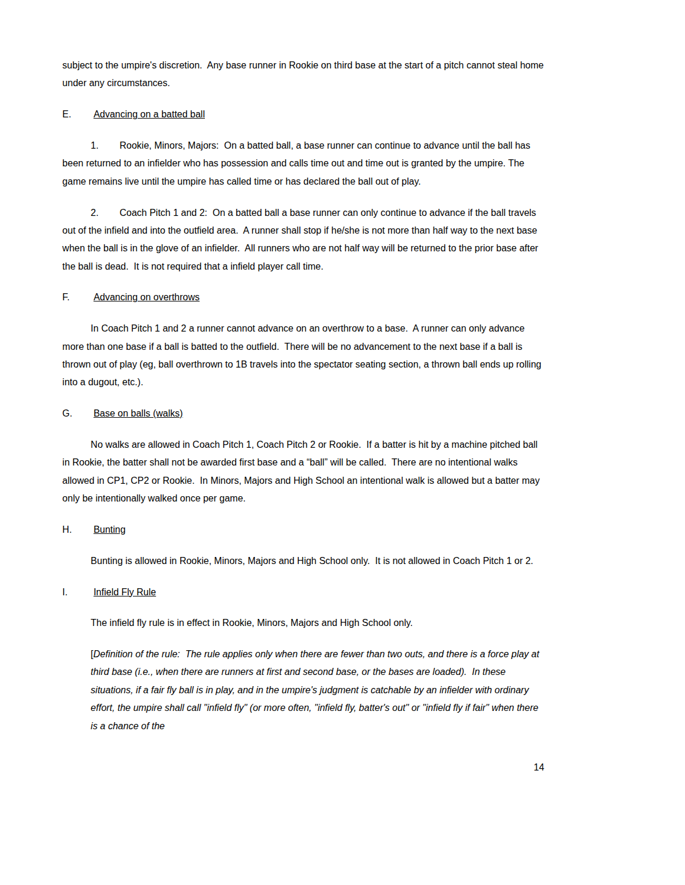subject to the umpire's discretion. Any base runner in Rookie on third base at the start of a pitch cannot steal home under any circumstances.
E. Advancing on a batted ball
1. Rookie, Minors, Majors: On a batted ball, a base runner can continue to advance until the ball has been returned to an infielder who has possession and calls time out and time out is granted by the umpire. The game remains live until the umpire has called time or has declared the ball out of play.
2. Coach Pitch 1 and 2: On a batted ball a base runner can only continue to advance if the ball travels out of the infield and into the outfield area. A runner shall stop if he/she is not more than half way to the next base when the ball is in the glove of an infielder. All runners who are not half way will be returned to the prior base after the ball is dead. It is not required that a infield player call time.
F. Advancing on overthrows
In Coach Pitch 1 and 2 a runner cannot advance on an overthrow to a base. A runner can only advance more than one base if a ball is batted to the outfield. There will be no advancement to the next base if a ball is thrown out of play (eg, ball overthrown to 1B travels into the spectator seating section, a thrown ball ends up rolling into a dugout, etc.).
G. Base on balls (walks)
No walks are allowed in Coach Pitch 1, Coach Pitch 2 or Rookie. If a batter is hit by a machine pitched ball in Rookie, the batter shall not be awarded first base and a “ball” will be called. There are no intentional walks allowed in CP1, CP2 or Rookie. In Minors, Majors and High School an intentional walk is allowed but a batter may only be intentionally walked once per game.
H. Bunting
Bunting is allowed in Rookie, Minors, Majors and High School only. It is not allowed in Coach Pitch 1 or 2.
I. Infield Fly Rule
The infield fly rule is in effect in Rookie, Minors, Majors and High School only.
[Definition of the rule: The rule applies only when there are fewer than two outs, and there is a force play at third base (i.e., when there are runners at first and second base, or the bases are loaded). In these situations, if a fair fly ball is in play, and in the umpire's judgment is catchable by an infielder with ordinary effort, the umpire shall call "infield fly" (or more often, "infield fly, batter's out" or "infield fly if fair" when there is a chance of the
14